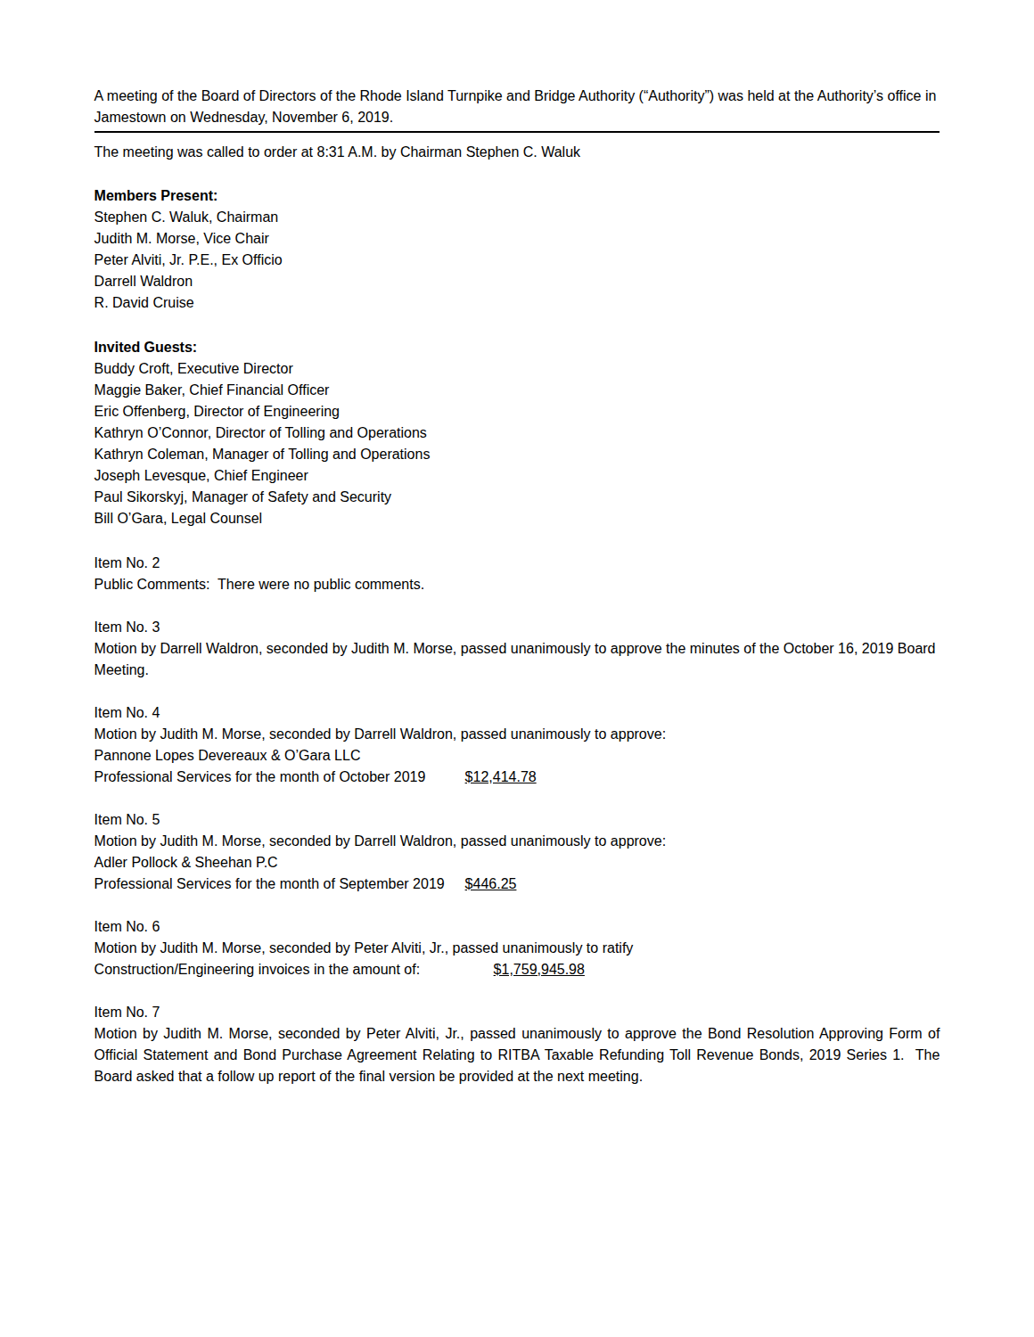A meeting of the Board of Directors of the Rhode Island Turnpike and Bridge Authority (“Authority”) was held at the Authority’s office in Jamestown on Wednesday, November 6, 2019.
The meeting was called to order at 8:31 A.M. by Chairman Stephen C. Waluk
Members Present:
Stephen C. Waluk, Chairman
Judith M. Morse, Vice Chair
Peter Alviti, Jr. P.E., Ex Officio
Darrell Waldron
R. David Cruise
Invited Guests:
Buddy Croft, Executive Director
Maggie Baker, Chief Financial Officer
Eric Offenberg, Director of Engineering
Kathryn O’Connor, Director of Tolling and Operations
Kathryn Coleman, Manager of Tolling and Operations
Joseph Levesque, Chief Engineer
Paul Sikorskyj, Manager of Safety and Security
Bill O’Gara, Legal Counsel
Item No. 2
Public Comments: There were no public comments.
Item No. 3
Motion by Darrell Waldron, seconded by Judith M. Morse, passed unanimously to approve the minutes of the October 16, 2019 Board Meeting.
Item No. 4
Motion by Judith M. Morse, seconded by Darrell Waldron, passed unanimously to approve:
Pannone Lopes Devereaux & O’Gara LLC
Professional Services for the month of October 2019$12,414.78
Item No. 5
Motion by Judith M. Morse, seconded by Darrell Waldron, passed unanimously to approve:
Adler Pollock & Sheehan P.C
Professional Services for the month of September 2019$446.25
Item No. 6
Motion by Judith M. Morse, seconded by Peter Alviti, Jr., passed unanimously to ratify
Construction/Engineering invoices in the amount of:$1,759,945.98
Item No. 7
Motion by Judith M. Morse, seconded by Peter Alviti, Jr., passed unanimously to approve the Bond Resolution Approving Form of Official Statement and Bond Purchase Agreement Relating to RITBA Taxable Refunding Toll Revenue Bonds, 2019 Series 1. The Board asked that a follow up report of the final version be provided at the next meeting.